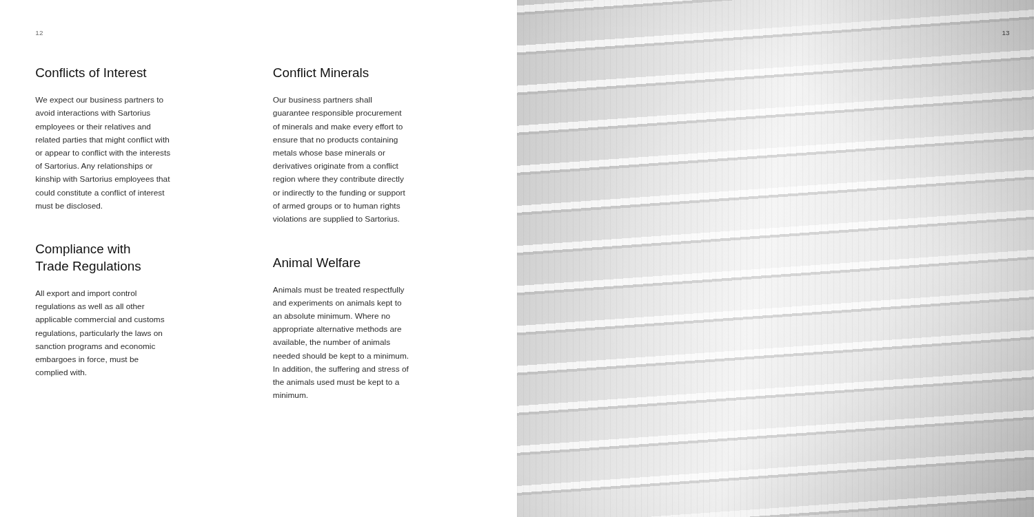12
Conflicts of Interest
We expect our business partners to avoid interactions with Sartorius employees or their relatives and related parties that might conflict with or appear to conflict with the interests of Sartorius. Any relationships or kinship with Sartorius employees that could constitute a conflict of interest must be disclosed.
Compliance with
Trade Regulations
All export and import control regulations as well as all other applicable commercial and customs regulations, particularly the laws on sanction programs and economic embargoes in force, must be complied with.
Conflict Minerals
Our business partners shall guarantee responsible procurement of minerals and make every effort to ensure that no products containing metals whose base minerals or derivatives originate from a conflict region where they contribute directly or indirectly to the funding or support of armed groups or to human rights violations are supplied to Sartorius.
Animal Welfare
Animals must be treated respectfully and experiments on animals kept to an absolute minimum. Where no appropriate alternative methods are available, the number of animals needed should be kept to a minimum. In addition, the suffering and stress of the animals used must be kept to a minimum.
13